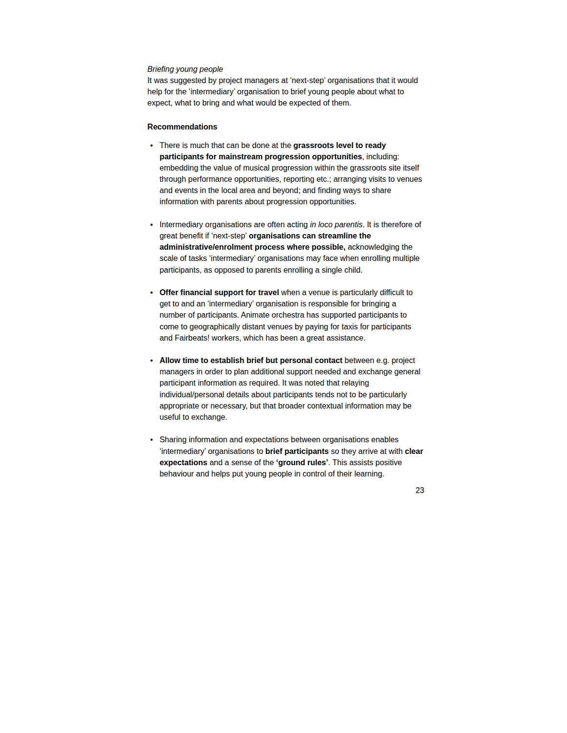Briefing young people
It was suggested by project managers at ‘next-step’ organisations that it would help for the ‘intermediary’ organisation to brief young people about what to expect, what to bring and what would be expected of them.
Recommendations
There is much that can be done at the grassroots level to ready participants for mainstream progression opportunities, including: embedding the value of musical progression within the grassroots site itself through performance opportunities, reporting etc.; arranging visits to venues and events in the local area and beyond; and finding ways to share information with parents about progression opportunities.
Intermediary organisations are often acting in loco parentis. It is therefore of great benefit if ‘next-step’ organisations can streamline the administrative/enrolment process where possible, acknowledging the scale of tasks ‘intermediary’ organisations may face when enrolling multiple participants, as opposed to parents enrolling a single child.
Offer financial support for travel when a venue is particularly difficult to get to and an ‘intermediary’ organisation is responsible for bringing a number of participants. Animate orchestra has supported participants to come to geographically distant venues by paying for taxis for participants and Fairbeats! workers, which has been a great assistance.
Allow time to establish brief but personal contact between e.g. project managers in order to plan additional support needed and exchange general participant information as required. It was noted that relaying individual/personal details about participants tends not to be particularly appropriate or necessary, but that broader contextual information may be useful to exchange.
Sharing information and expectations between organisations enables ‘intermediary’ organisations to brief participants so they arrive at with clear expectations and a sense of the ‘ground rules’. This assists positive behaviour and helps put young people in control of their learning.
23